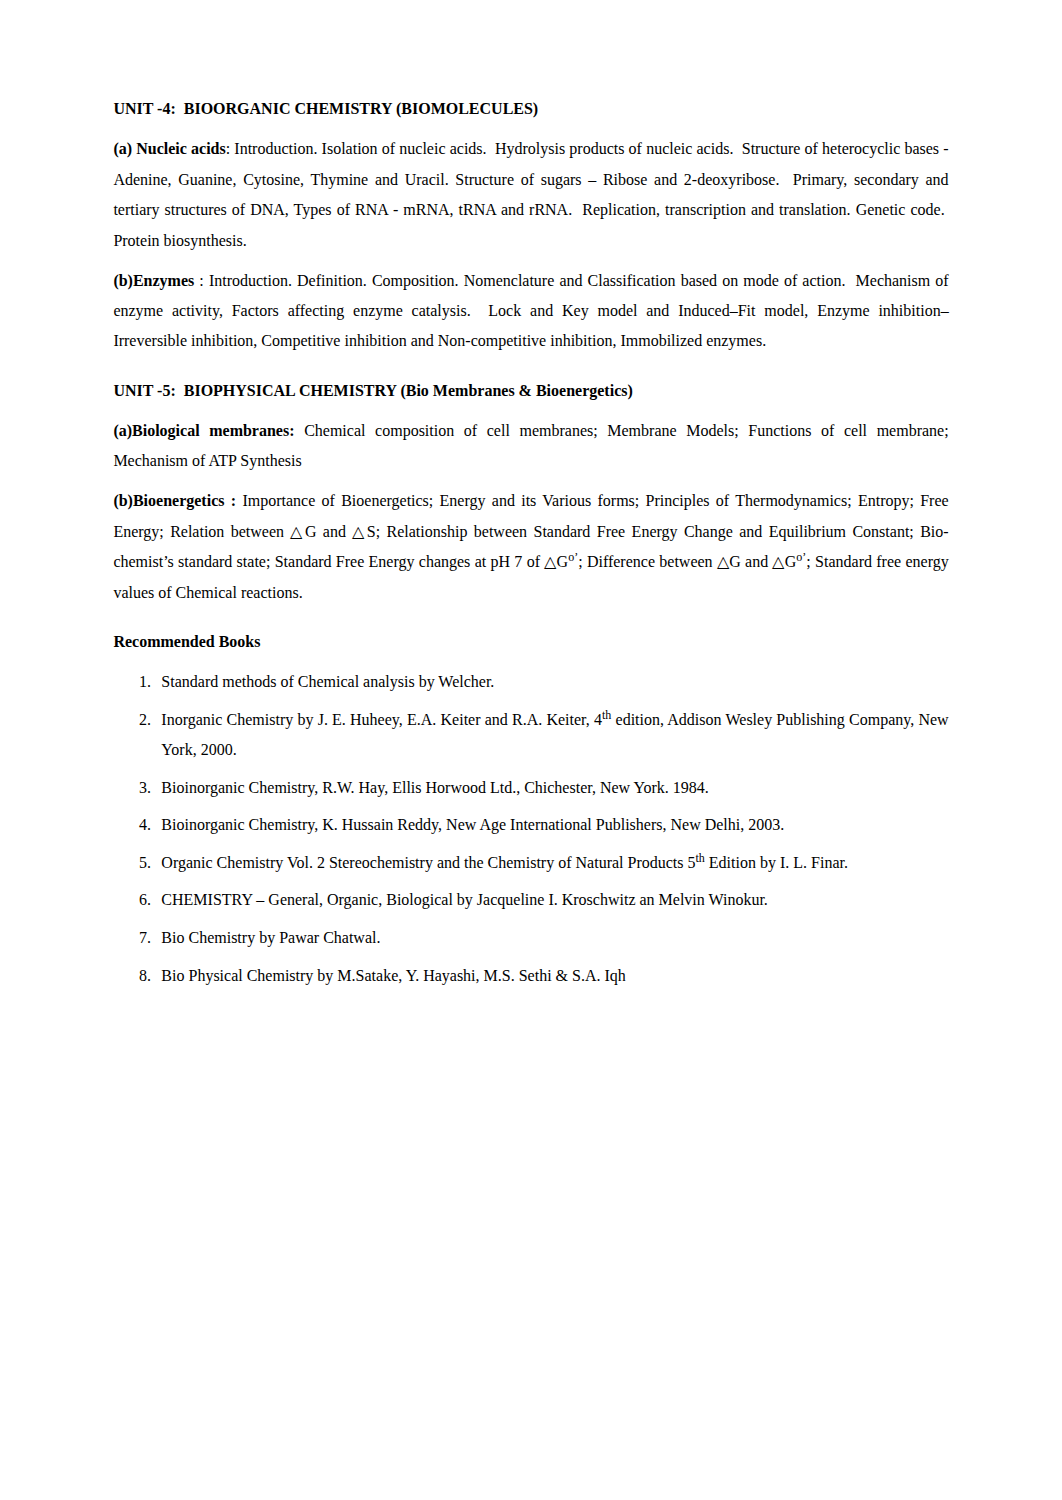UNIT -4: BIOORGANIC CHEMISTRY (BIOMOLECULES)
(a) Nucleic acids: Introduction. Isolation of nucleic acids. Hydrolysis products of nucleic acids. Structure of heterocyclic bases - Adenine, Guanine, Cytosine, Thymine and Uracil. Structure of sugars – Ribose and 2-deoxyribose. Primary, secondary and tertiary structures of DNA, Types of RNA - mRNA, tRNA and rRNA. Replication, transcription and translation. Genetic code. Protein biosynthesis.
(b)Enzymes : Introduction. Definition. Composition. Nomenclature and Classification based on mode of action. Mechanism of enzyme activity, Factors affecting enzyme catalysis. Lock and Key model and Induced–Fit model, Enzyme inhibition– Irreversible inhibition, Competitive inhibition and Non-competitive inhibition, Immobilized enzymes.
UNIT -5: BIOPHYSICAL CHEMISTRY (Bio Membranes & Bioenergetics)
(a)Biological membranes: Chemical composition of cell membranes; Membrane Models; Functions of cell membrane; Mechanism of ATP Synthesis
(b)Bioenergetics : Importance of Bioenergetics; Energy and its Various forms; Principles of Thermodynamics; Entropy; Free Energy; Relation between △G and △S; Relationship between Standard Free Energy Change and Equilibrium Constant; Bio-chemist’s standard state; Standard Free Energy changes at pH 7 of △Go’; Difference between △G and △Go’; Standard free energy values of Chemical reactions.
Recommended Books
Standard methods of Chemical analysis by Welcher.
Inorganic Chemistry by J. E. Huheey, E.A. Keiter and R.A. Keiter, 4th edition, Addison Wesley Publishing Company, New York, 2000.
Bioinorganic Chemistry, R.W. Hay, Ellis Horwood Ltd., Chichester, New York. 1984.
Bioinorganic Chemistry, K. Hussain Reddy, New Age International Publishers, New Delhi, 2003.
Organic Chemistry Vol. 2 Stereochemistry and the Chemistry of Natural Products 5th Edition by I. L. Finar.
CHEMISTRY – General, Organic, Biological by Jacqueline I. Kroschwitz an Melvin Winokur.
Bio Chemistry by Pawar Chatwal.
Bio Physical Chemistry by M.Satake, Y. Hayashi, M.S. Sethi & S.A. Iqh